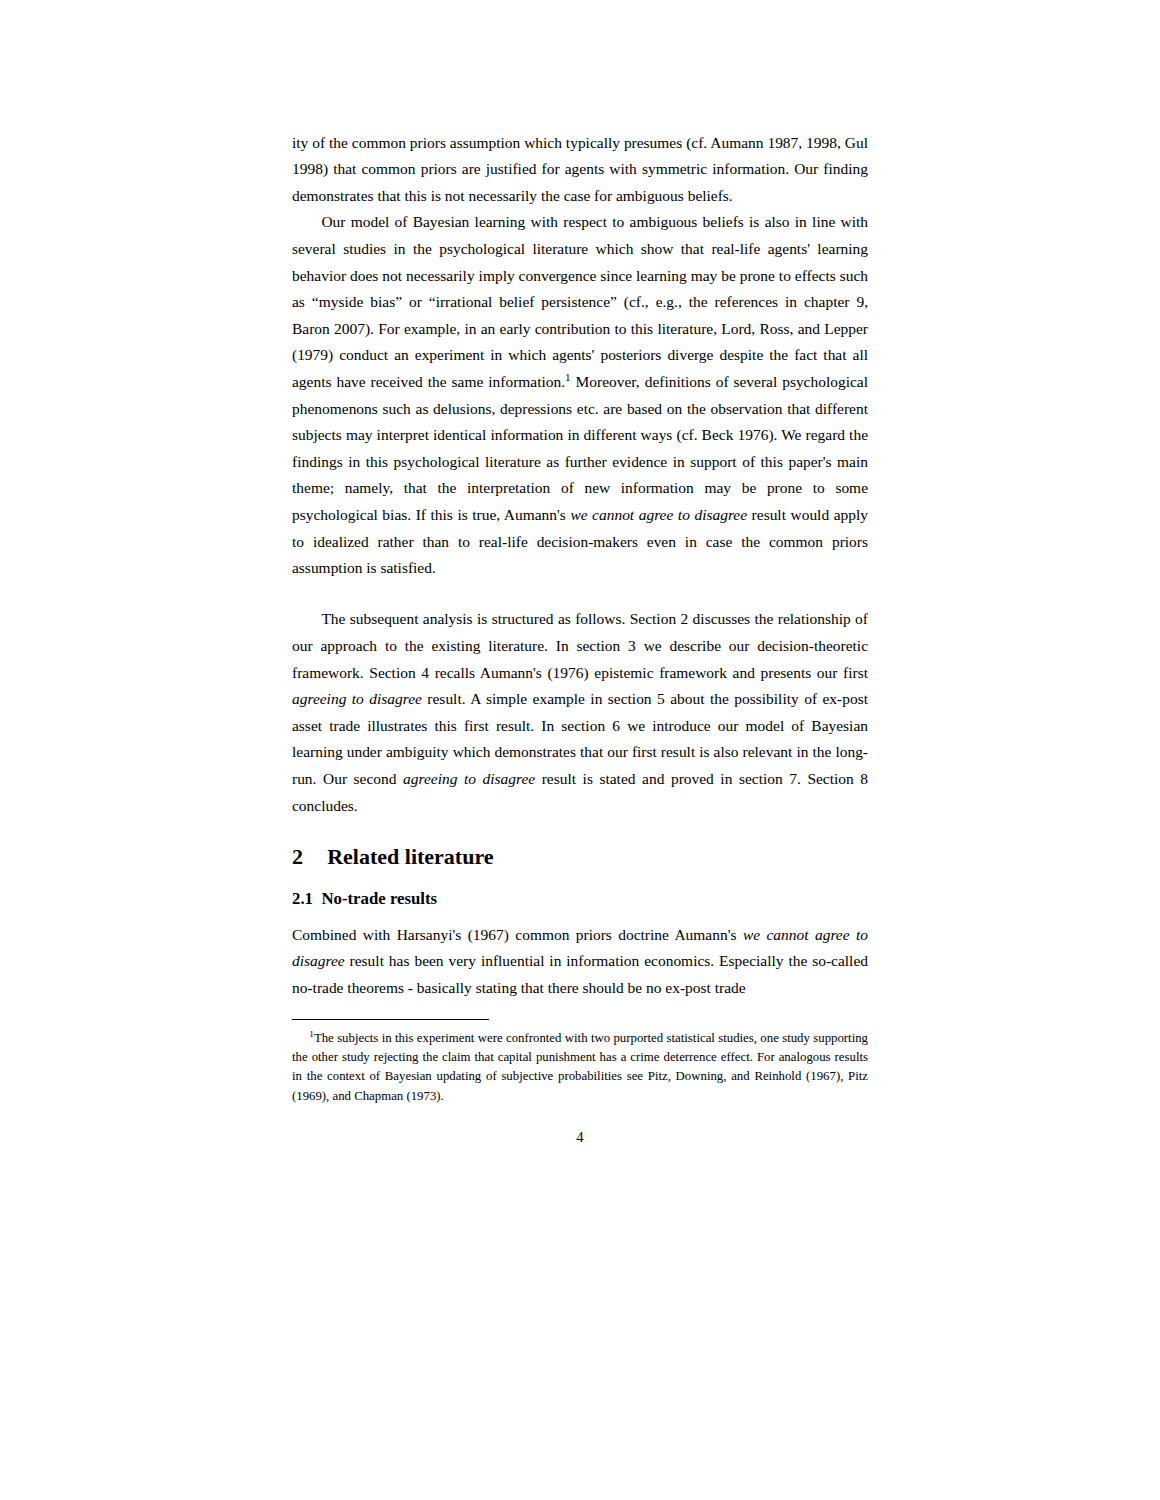ity of the common priors assumption which typically presumes (cf. Aumann 1987, 1998, Gul 1998) that common priors are justified for agents with symmetric information. Our finding demonstrates that this is not necessarily the case for ambiguous beliefs.
Our model of Bayesian learning with respect to ambiguous beliefs is also in line with several studies in the psychological literature which show that real-life agents' learning behavior does not necessarily imply convergence since learning may be prone to effects such as “myside bias” or “irrational belief persistence” (cf., e.g., the references in chapter 9, Baron 2007). For example, in an early contribution to this literature, Lord, Ross, and Lepper (1979) conduct an experiment in which agents' posteriors diverge despite the fact that all agents have received the same information.1 Moreover, definitions of several psychological phenomenons such as delusions, depressions etc. are based on the observation that different subjects may interpret identical information in different ways (cf. Beck 1976). We regard the findings in this psychological literature as further evidence in support of this paper's main theme; namely, that the interpretation of new information may be prone to some psychological bias. If this is true, Aumann's we cannot agree to disagree result would apply to idealized rather than to real-life decision-makers even in case the common priors assumption is satisfied.
The subsequent analysis is structured as follows. Section 2 discusses the relationship of our approach to the existing literature. In section 3 we describe our decision-theoretic framework. Section 4 recalls Aumann's (1976) epistemic framework and presents our first agreeing to disagree result. A simple example in section 5 about the possibility of ex-post asset trade illustrates this first result. In section 6 we introduce our model of Bayesian learning under ambiguity which demonstrates that our first result is also relevant in the long-run. Our second agreeing to disagree result is stated and proved in section 7. Section 8 concludes.
2 Related literature
2.1 No-trade results
Combined with Harsanyi's (1967) common priors doctrine Aumann's we cannot agree to disagree result has been very influential in information economics. Especially the so-called no-trade theorems - basically stating that there should be no ex-post trade
1The subjects in this experiment were confronted with two purported statistical studies, one study supporting the other study rejecting the claim that capital punishment has a crime deterrence effect. For analogous results in the context of Bayesian updating of subjective probabilities see Pitz, Downing, and Reinhold (1967), Pitz (1969), and Chapman (1973).
4